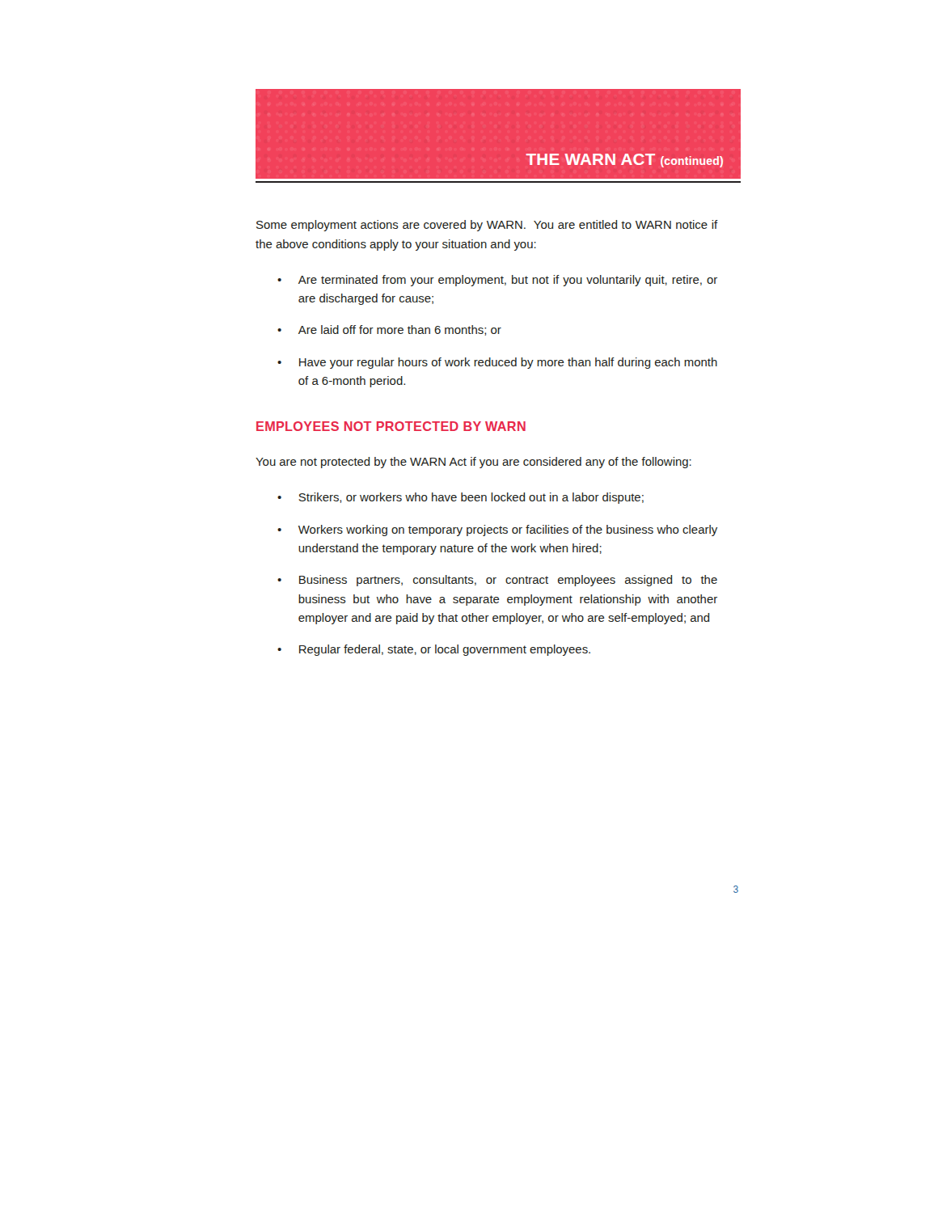THE WARN ACT (continued)
Some employment actions are covered by WARN. You are entitled to WARN notice if the above conditions apply to your situation and you:
Are terminated from your employment, but not if you voluntarily quit, retire, or are discharged for cause;
Are laid off for more than 6 months; or
Have your regular hours of work reduced by more than half during each month of a 6-month period.
Employees Not Protected by WARN
You are not protected by the WARN Act if you are considered any of the following:
Strikers, or workers who have been locked out in a labor dispute;
Workers working on temporary projects or facilities of the business who clearly understand the temporary nature of the work when hired;
Business partners, consultants, or contract employees assigned to the business but who have a separate employment relationship with another employer and are paid by that other employer, or who are self-employed; and
Regular federal, state, or local government employees.
3